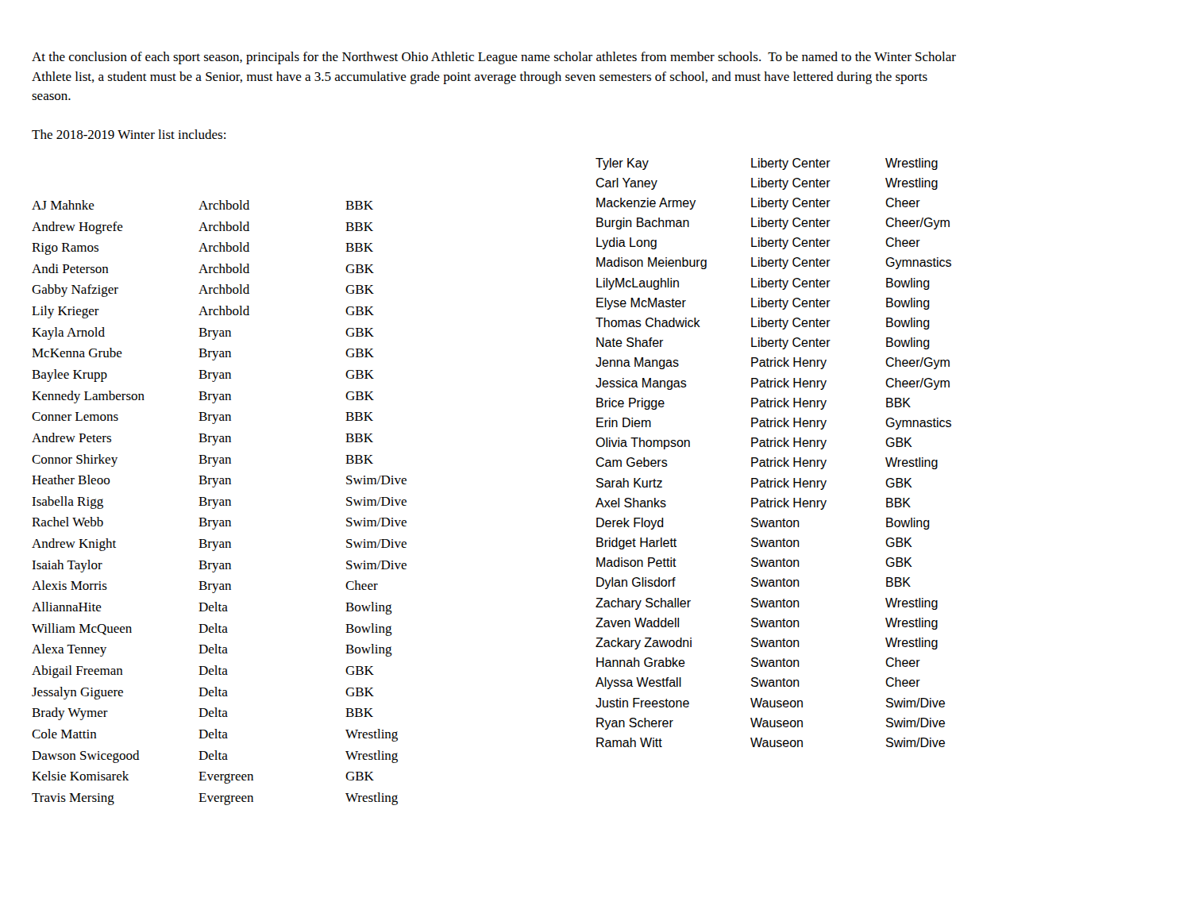At the conclusion of each sport season, principals for the Northwest Ohio Athletic League name scholar athletes from member schools. To be named to the Winter Scholar Athlete list, a student must be a Senior, must have a 3.5 accumulative grade point average through seven semesters of school, and must have lettered during the sports season.
The 2018-2019 Winter list includes:
| AJ Mahnke | Archbold | BBK |
| Andrew Hogrefe | Archbold | BBK |
| Rigo Ramos | Archbold | BBK |
| Andi Peterson | Archbold | GBK |
| Gabby Nafziger | Archbold | GBK |
| Lily Krieger | Archbold | GBK |
| Kayla Arnold | Bryan | GBK |
| McKenna Grube | Bryan | GBK |
| Baylee Krupp | Bryan | GBK |
| Kennedy Lamberson | Bryan | GBK |
| Conner Lemons | Bryan | BBK |
| Andrew Peters | Bryan | BBK |
| Connor Shirkey | Bryan | BBK |
| Heather Bleoo | Bryan | Swim/Dive |
| Isabella Rigg | Bryan | Swim/Dive |
| Rachel Webb | Bryan | Swim/Dive |
| Andrew Knight | Bryan | Swim/Dive |
| Isaiah Taylor | Bryan | Swim/Dive |
| Alexis Morris | Bryan | Cheer |
| AlliannaHite | Delta | Bowling |
| William McQueen | Delta | Bowling |
| Alexa Tenney | Delta | Bowling |
| Abigail Freeman | Delta | GBK |
| Jessalyn Giguere | Delta | GBK |
| Brady Wymer | Delta | BBK |
| Cole Mattin | Delta | Wrestling |
| Dawson Swicegood | Delta | Wrestling |
| Kelsie Komisarek | Evergreen | GBK |
| Travis Mersing | Evergreen | Wrestling |
| Tyler Kay | Liberty Center | Wrestling |
| Carl Yaney | Liberty Center | Wrestling |
| Mackenzie Armey | Liberty Center | Cheer |
| Burgin Bachman | Liberty Center | Cheer/Gym |
| Lydia Long | Liberty Center | Cheer |
| Madison Meienburg | Liberty Center | Gymnastics |
| LilyMcLaughlin | Liberty Center | Bowling |
| Elyse McMaster | Liberty Center | Bowling |
| Thomas Chadwick | Liberty Center | Bowling |
| Nate Shafer | Liberty Center | Bowling |
| Jenna Mangas | Patrick Henry | Cheer/Gym |
| Jessica Mangas | Patrick Henry | Cheer/Gym |
| Brice Prigge | Patrick Henry | BBK |
| Erin Diem | Patrick Henry | Gymnastics |
| Olivia Thompson | Patrick Henry | GBK |
| Cam Gebers | Patrick Henry | Wrestling |
| Sarah Kurtz | Patrick Henry | GBK |
| Axel Shanks | Patrick Henry | BBK |
| Derek Floyd | Swanton | Bowling |
| Bridget Harlett | Swanton | GBK |
| Madison Pettit | Swanton | GBK |
| Dylan Glisdorf | Swanton | BBK |
| Zachary Schaller | Swanton | Wrestling |
| Zaven Waddell | Swanton | Wrestling |
| Zackary Zawodni | Swanton | Wrestling |
| Hannah Grabke | Swanton | Cheer |
| Alyssa Westfall | Swanton | Cheer |
| Justin Freestone | Wauseon | Swim/Dive |
| Ryan Scherer | Wauseon | Swim/Dive |
| Ramah Witt | Wauseon | Swim/Dive |